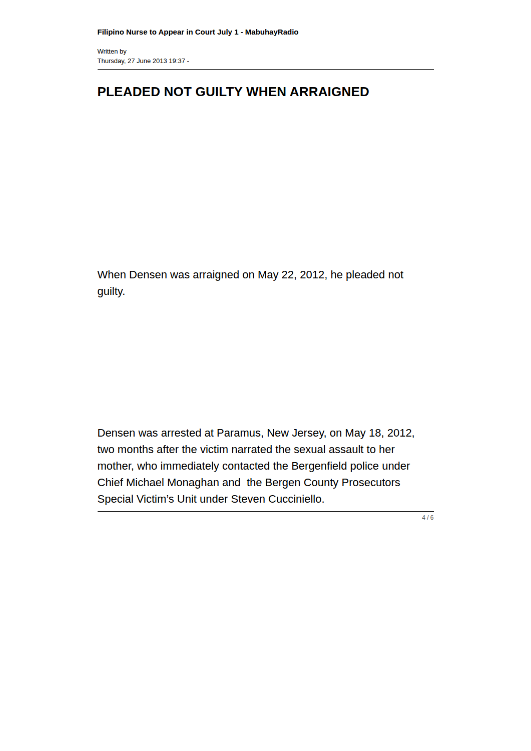Filipino Nurse to Appear in Court July 1 - MabuhayRadio
Written by
Thursday, 27 June 2013 19:37 -
PLEADED NOT GUILTY WHEN ARRAIGNED
When Densen was arraigned on May 22, 2012, he pleaded not guilty.
Densen was arrested at Paramus, New Jersey, on May 18, 2012, two months after the victim narrated the sexual assault to her mother, who immediately contacted the Bergenfield police under Chief Michael Monaghan and the Bergen County Prosecutors Special Victim’s Unit under Steven Cucciniello.
4 / 6